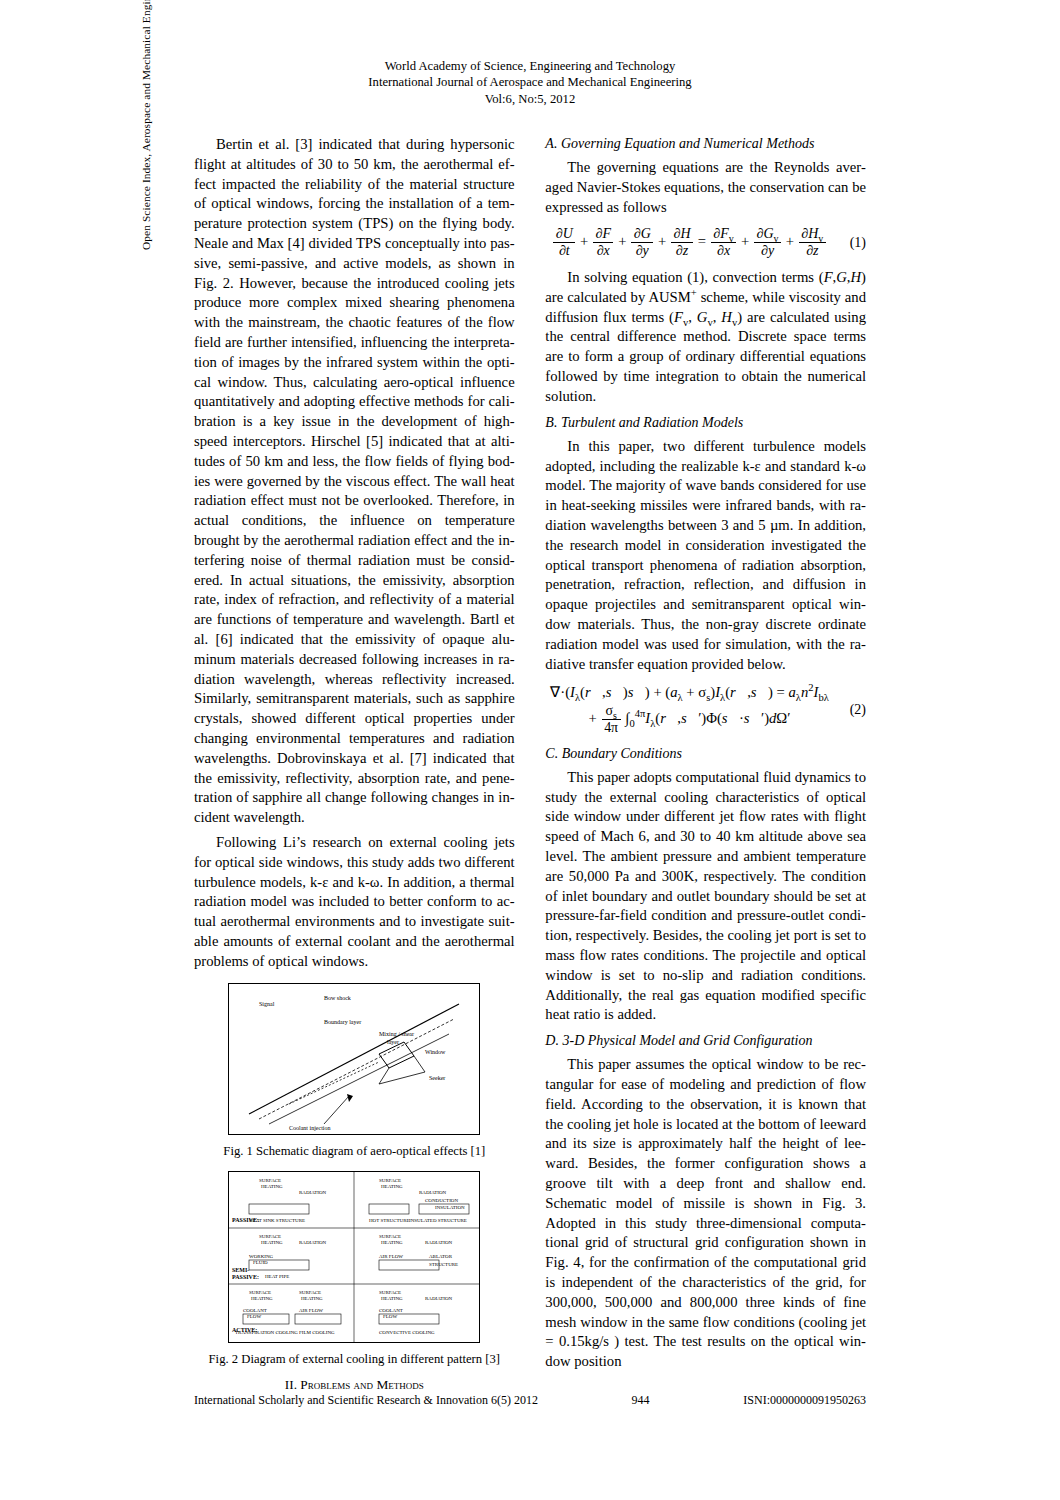World Academy of Science, Engineering and Technology
International Journal of Aerospace and Mechanical Engineering
Vol:6, No:5, 2012
Open Science Index, Aerospace and Mechanical Engineering Vol:6, No:5, 2012 publications.waset.org/9027/pdf
Bertin et al. [3] indicated that during hypersonic flight at altitudes of 30 to 50 km, the aerothermal effect impacted the reliability of the material structure of optical windows, forcing the installation of a temperature protection system (TPS) on the flying body. Neale and Max [4] divided TPS conceptually into passive, semi-passive, and active models, as shown in Fig. 2. However, because the introduced cooling jets produce more complex mixed shearing phenomena with the mainstream, the chaotic features of the flow field are further intensified, influencing the interpretation of images by the infrared system within the optical window. Thus, calculating aero-optical influence quantitatively and adopting effective methods for calibration is a key issue in the development of high-speed interceptors. Hirschel [5] indicated that at altitudes of 50 km and less, the flow fields of flying bodies were governed by the viscous effect. The wall heat radiation effect must not be overlooked. Therefore, in actual conditions, the influence on temperature brought by the aerothermal radiation effect and the interfering noise of thermal radiation must be considered. In actual situations, the emissivity, absorption rate, index of refraction, and reflectivity of a material are functions of temperature and wavelength. Bartl et al. [6] indicated that the emissivity of opaque aluminum materials decreased following increases in radiation wavelength, whereas reflectivity increased. Similarly, semitransparent materials, such as sapphire crystals, showed different optical properties under changing environmental temperatures and radiation wavelengths. Dobrovinskaya et al. [7] indicated that the emissivity, reflectivity, absorption rate, and penetration of sapphire all change following changes in incident wavelength.
Following Li’s research on external cooling jets for optical side windows, this study adds two different turbulence models, k-ε and k-ω. In addition, a thermal radiation model was included to better conform to actual aerothermal environments and to investigate suitable amounts of external coolant and the aerothermal problems of optical windows.
Signal Bow shock Boundary layer Mixing / shear layer Window Seeker Coolant injection
Fig. 1 Schematic diagram of aero-optical effects [1]
PASSIVE: SEMI- PASSIVE: ACTIVE: SURFACE HEATING SURFACE HEATING RADIATION RADIATION CONDUCTION INSULATION HEAT SINK STRUCTURE HOT STRUCTURE INSULATED STRUCTURE SURFACE HEATING RADIATION SURFACE HEATING RADIATION WORKING FLUID AIR FLOW ABLATOR STRUCTURE HEAT PIPE SURFACE HEATING SURFACE HEATING SURFACE HEATING RADIATION COOLANT FLOW AIR FLOW COOLANT FLOW TRANSPIRATION COOLING FILM COOLING CONVECTIVE COOLING
Fig. 2 Diagram of external cooling in different pattern [3]
II. Problems and Methods
A. Governing Equation and Numerical Methods
The governing equations are the Reynolds averaged Navier-Stokes equations, the conservation can be expressed as follows
∂U∂t + ∂F∂x + ∂G∂y + ∂H∂z = ∂Fv∂x + ∂Gv∂y + ∂Hv∂z (1)
In solving equation (1), convection terms (F,G,H) are calculated by AUSM+ scheme, while viscosity and diffusion flux terms (Fv, Gv, Hv) are calculated using the central difference method. Discrete space terms are to form a group of ordinary differential equations followed by time integration to obtain the numerical solution.
B. Turbulent and Radiation Models
In this paper, two different turbulence models adopted, including the realizable k-ε and standard k-ω model. The majority of wave bands considered for use in heat-seeking missiles were infrared bands, with radiation wavelengths between 3 and 5 µm. In addition, the research model in consideration investigated the optical transport phenomena of radiation absorption, penetration, refraction, reflection, and diffusion in opaque projectiles and semitransparent optical window materials. Thus, the non-gray discrete ordinate radiation model was used for simulation, with the radiative transfer equation provided below.
∇·(Iλ(r⃗,s⃗)s⃗) + (aλ + σs)Iλ(r⃗,s⃗) = aλn2Ibλ + σs 4π ∫04πIλ(r⃗,s⃗′)Φ(s⃗·s⃗′)d Ω′ (2)
C. Boundary Conditions
This paper adopts computational fluid dynamics to study the external cooling characteristics of optical side window under different jet flow rates with flight speed of Mach 6, and 30 to 40 km altitude above sea level. The ambient pressure and ambient temperature are 50,000 Pa and 300K, respectively. The condition of inlet boundary and outlet boundary should be set at pressure-far-field condition and pressure-outlet condition, respectively. Besides, the cooling jet port is set to mass flow rates conditions. The projectile and optical window is set to no-slip and radiation conditions. Additionally, the real gas equation modified specific heat ratio is added.
D. 3-D Physical Model and Grid Configuration
This paper assumes the optical window to be rectangular for ease of modeling and prediction of flow field. According to the observation, it is known that the cooling jet hole is located at the bottom of leeward and its size is approximately half the height of leeward. Besides, the former configuration shows a groove tilt with a deep front and shallow end. Schematic model of missile is shown in Fig. 3. Adopted in this study three-dimensional computational grid of structural grid configuration shown in Fig. 4, for the confirmation of the computational grid is independent of the characteristics of the grid, for 300,000, 500,000 and 800,000 three kinds of fine mesh window in the same flow conditions (cooling jet = 0.15kg/s ) test. The test results on the optical window position
International Scholarly and Scientific Research & Innovation 6(5) 2012 944 ISNI:0000000091950263